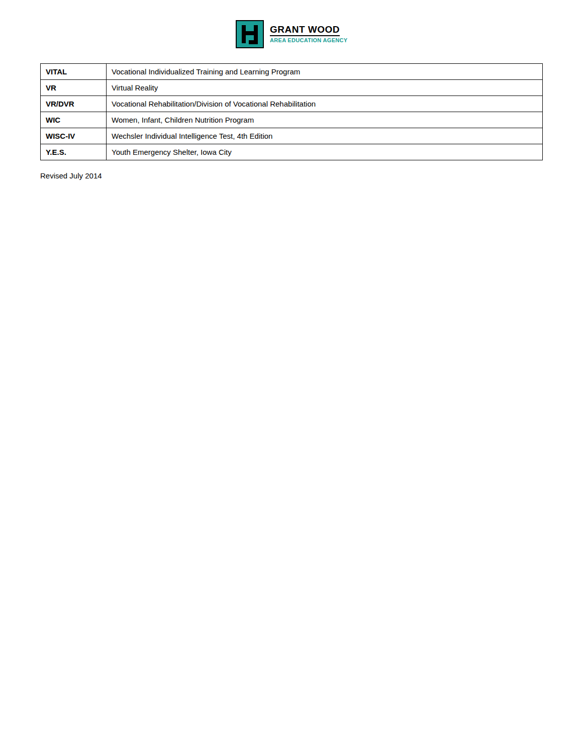GRANT WOOD
AREA EDUCATION AGENCY
| VITAL | Vocational Individualized Training and Learning Program |
| VR | Virtual Reality |
| VR/DVR | Vocational Rehabilitation/Division of Vocational Rehabilitation |
| WIC | Women, Infant, Children Nutrition Program |
| WISC-IV | Wechsler Individual Intelligence Test, 4th Edition |
| Y.E.S. | Youth Emergency Shelter, Iowa City |
Revised July 2014